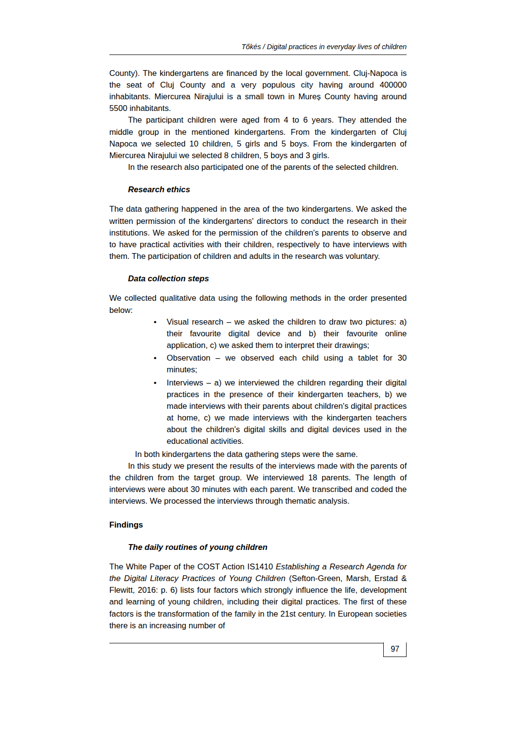Tőkés / Digital practices in everyday lives of children
County). The kindergartens are financed by the local government. Cluj-Napoca is the seat of Cluj County and a very populous city having around 400000 inhabitants. Miercurea Nirajului is a small town in Mureș County having around 5500 inhabitants.
The participant children were aged from 4 to 6 years. They attended the middle group in the mentioned kindergartens. From the kindergarten of Cluj Napoca we selected 10 children, 5 girls and 5 boys. From the kindergarten of Miercurea Nirajului we selected 8 children, 5 boys and 3 girls.
In the research also participated one of the parents of the selected children.
Research ethics
The data gathering happened in the area of the two kindergartens. We asked the written permission of the kindergartens' directors to conduct the research in their institutions. We asked for the permission of the children's parents to observe and to have practical activities with their children, respectively to have interviews with them. The participation of children and adults in the research was voluntary.
Data collection steps
We collected qualitative data using the following methods in the order presented below:
Visual research – we asked the children to draw two pictures: a) their favourite digital device and b) their favourite online application, c) we asked them to interpret their drawings;
Observation – we observed each child using a tablet for 30 minutes;
Interviews – a) we interviewed the children regarding their digital practices in the presence of their kindergarten teachers, b) we made interviews with their parents about children's digital practices at home, c) we made interviews with the kindergarten teachers about the children's digital skills and digital devices used in the educational activities.
In both kindergartens the data gathering steps were the same.
In this study we present the results of the interviews made with the parents of the children from the target group. We interviewed 18 parents. The length of interviews were about 30 minutes with each parent. We transcribed and coded the interviews. We processed the interviews through thematic analysis.
Findings
The daily routines of young children
The White Paper of the COST Action IS1410 Establishing a Research Agenda for the Digital Literacy Practices of Young Children (Sefton-Green, Marsh, Erstad & Flewitt, 2016: p. 6) lists four factors which strongly influence the life, development and learning of young children, including their digital practices. The first of these factors is the transformation of the family in the 21st century. In European societies there is an increasing number of
97